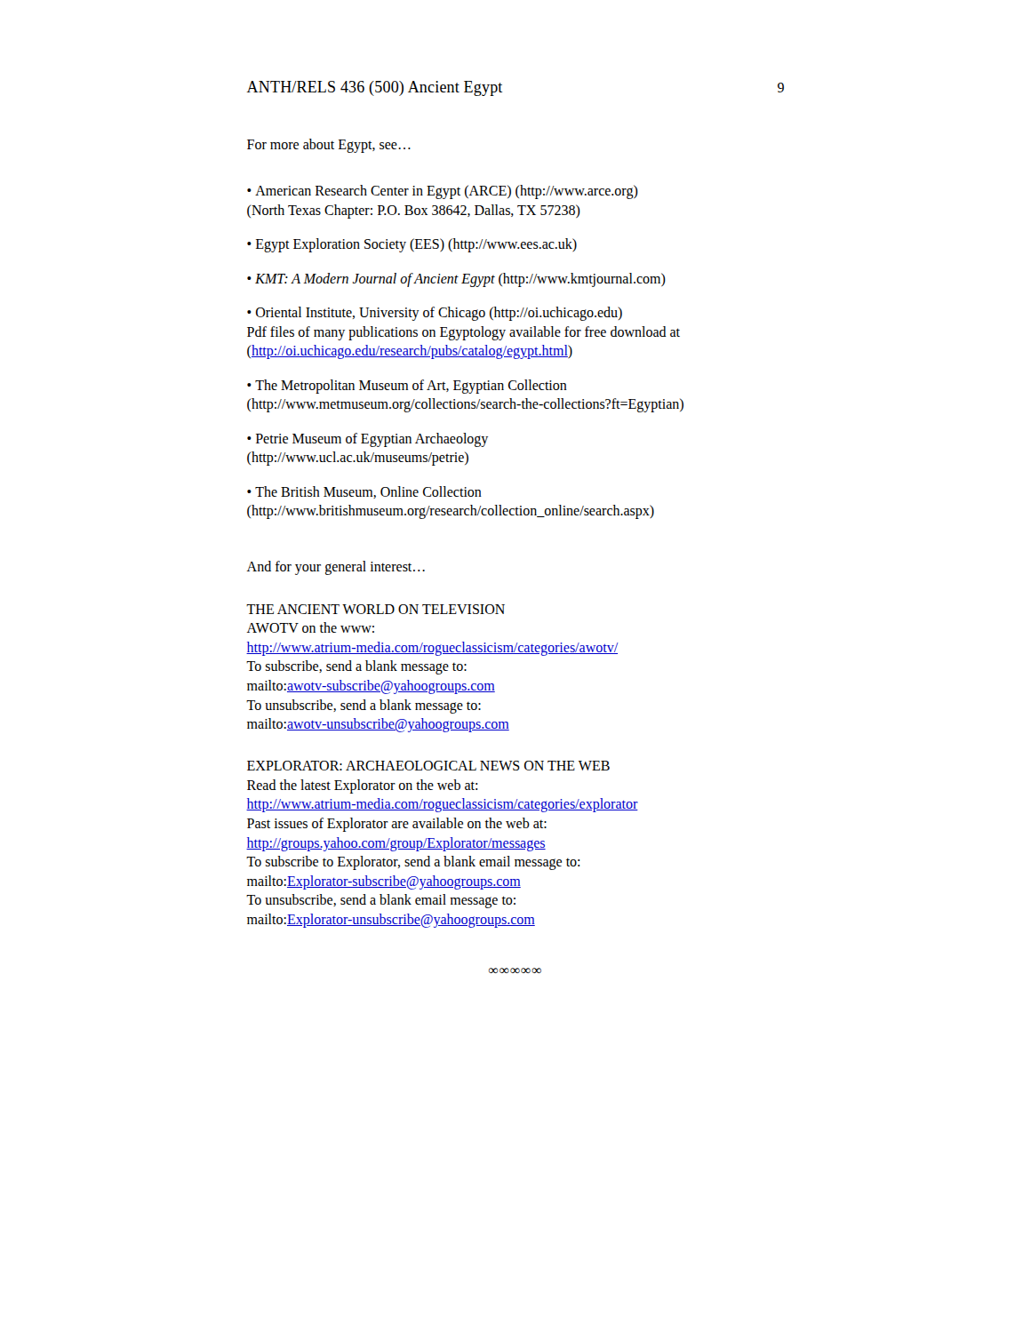ANTH/RELS 436 (500) Ancient Egypt
9
For more about Egypt, see…
American Research Center in Egypt (ARCE) (http://www.arce.org) (North Texas Chapter: P.O. Box 38642, Dallas, TX 57238)
Egypt Exploration Society (EES) (http://www.ees.ac.uk)
KMT: A Modern Journal of Ancient Egypt (http://www.kmtjournal.com)
Oriental Institute, University of Chicago (http://oi.uchicago.edu) Pdf files of many publications on Egyptology available for free download at (http://oi.uchicago.edu/research/pubs/catalog/egypt.html)
The Metropolitan Museum of Art, Egyptian Collection (http://www.metmuseum.org/collections/search-the-collections?ft=Egyptian)
Petrie Museum of Egyptian Archaeology (http://www.ucl.ac.uk/museums/petrie)
The British Museum, Online Collection (http://www.britishmuseum.org/research/collection_online/search.aspx)
And for your general interest…
THE ANCIENT WORLD ON TELEVISION AWOTV on the www: http://www.atrium-media.com/rogueclassicism/categories/awotv/ To subscribe, send a blank message to: mailto:awotv-subscribe@yahoogroups.com To unsubscribe, send a blank message to: mailto:awotv-unsubscribe@yahoogroups.com
EXPLORATOR: ARCHAEOLOGICAL NEWS ON THE WEB Read the latest Explorator on the web at: http://www.atrium-media.com/rogueclassicism/categories/explorator Past issues of Explorator are available on the web at: http://groups.yahoo.com/group/Explorator/messages To subscribe to Explorator, send a blank email message to: mailto:Explorator-subscribe@yahoogroups.com To unsubscribe, send a blank email message to: mailto:Explorator-unsubscribe@yahoogroups.com
∞∞∞∞∞